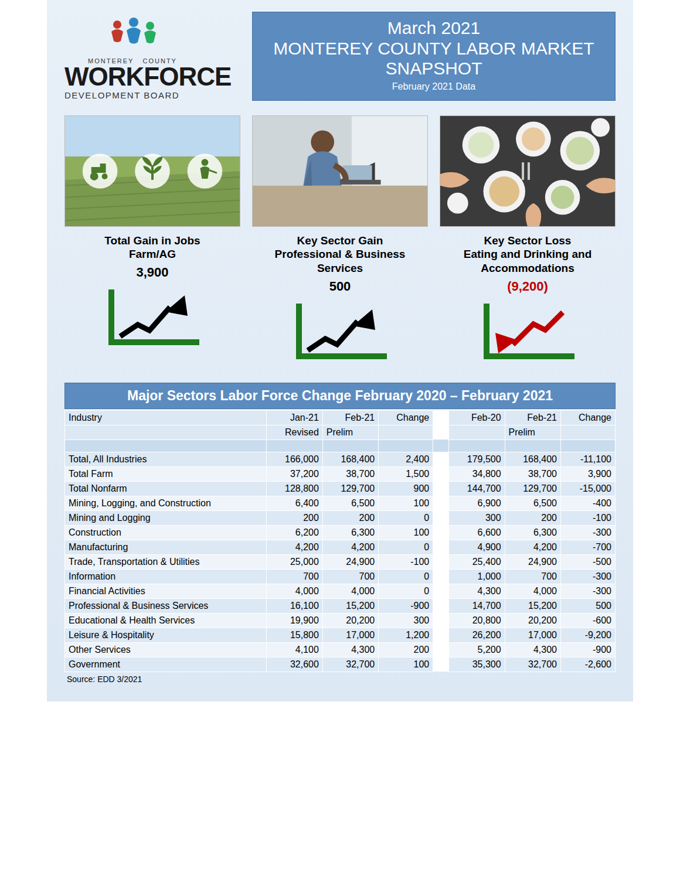MONTEREY COUNTY
WORKFORCE
DEVELOPMENT BOARD
March 2021
MONTEREY COUNTY LABOR MARKET SNAPSHOT
February 2021 Data
Total Gain in Jobs
Farm/AG
3,900
Key Sector Gain
Professional & Business Services
500
Key Sector Loss
Eating and Drinking and Accommodations
(9,200)
Major Sectors Labor Force Change February 2020 – February 2021
| Industry | Jan-21 | Feb-21 | Change | | Feb-20 | Feb-21 | Change |
| --- | --- | --- | --- | --- | --- | --- | --- |
| | Revised | Prelim | | | | Prelim | |
| Total, All Industries | 166,000 | 168,400 | 2,400 | | 179,500 | 168,400 | -11,100 |
| Total Farm | 37,200 | 38,700 | 1,500 | | 34,800 | 38,700 | 3,900 |
| Total Nonfarm | 128,800 | 129,700 | 900 | | 144,700 | 129,700 | -15,000 |
| Mining, Logging, and Construction | 6,400 | 6,500 | 100 | | 6,900 | 6,500 | -400 |
| Mining and Logging | 200 | 200 | 0 | | 300 | 200 | -100 |
| Construction | 6,200 | 6,300 | 100 | | 6,600 | 6,300 | -300 |
| Manufacturing | 4,200 | 4,200 | 0 | | 4,900 | 4,200 | -700 |
| Trade, Transportation & Utilities | 25,000 | 24,900 | -100 | | 25,400 | 24,900 | -500 |
| Information | 700 | 700 | 0 | | 1,000 | 700 | -300 |
| Financial Activities | 4,000 | 4,000 | 0 | | 4,300 | 4,000 | -300 |
| Professional & Business Services | 16,100 | 15,200 | -900 | | 14,700 | 15,200 | 500 |
| Educational & Health Services | 19,900 | 20,200 | 300 | | 20,800 | 20,200 | -600 |
| Leisure & Hospitality | 15,800 | 17,000 | 1,200 | | 26,200 | 17,000 | -9,200 |
| Other Services | 4,100 | 4,300 | 200 | | 5,200 | 4,300 | -900 |
| Government | 32,600 | 32,700 | 100 | | 35,300 | 32,700 | -2,600 |
Source: EDD 3/2021